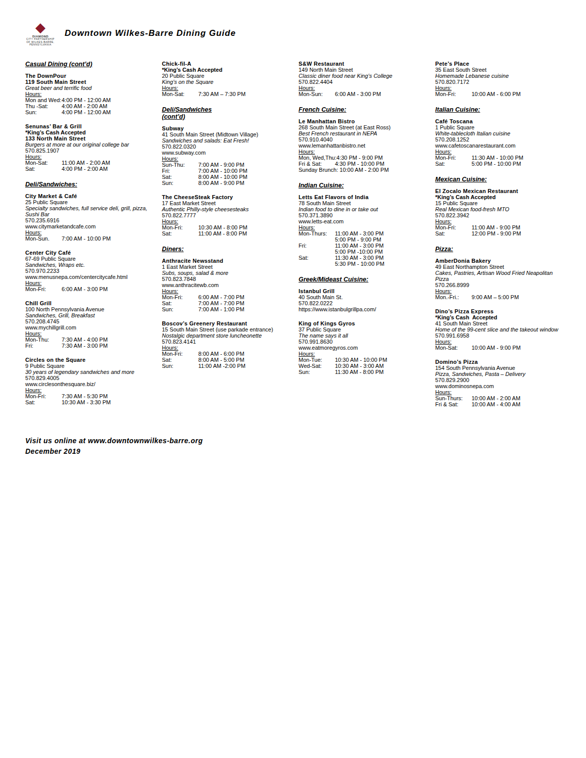◆ DIAMONDCITY PARTNERSHIP
OF WILKES-BARRE, PENNSYLVANIA
Downtown Wilkes-Barre Dining Guide
Casual Dining (cont’d)
The DownPour
119 South Main Street
Great beer and terrific food
Hours:
Mon and Wed: 4:00 PM - 12:00 AM
Thu -Sat: 4:00 AM - 2:00 AM
Sun: 4:00 PM - 12:00 AM
Senunas’ Bar & Grill
*King’s Cash Accepted
133 North Main Street
Burgers at more at our original college bar
570.825.1907
Hours:
Mon-Sat: 11:00 AM - 2:00 AM
Sat: 4:00 PM - 2:00 AM
Deli/Sandwiches:
City Market & Café
25 Public Square
Specialty sandwiches, full service deli, grill, pizza, Sushi Bar
570.235.6916
www.citymarketandcafe.com
Hours:
Mon-Sun. 7:00 AM - 10:00 PM
Center City Café
67-69 Public Square
Sandwiches, Wraps etc.
570.970.2233
www.menusnepa.com/centercitycafe.html
Hours:
Mon-Fri: 6:00 AM - 3:00 PM
Chill Grill
100 North Pennsylvania Avenue
Sandwiches, Grill, Breakfast
570.208.4745
www.mychillgrill.com
Hours:
Mon-Thu: 7:30 AM - 4:00 PM
Fri: 7:30 AM - 3:00 PM
Circles on the Square
9 Public Square
30 years of legendary sandwiches and more
570.829.4005
www.circlesonthesquare.biz/
Hours:
Mon-Fri: 7:30 AM - 5:30 PM
Sat: 10:30 AM - 3:30 PM
Chick-fil-A
*King’s Cash Accepted
20 Public Square
King’s on the Square
Hours:
Mon-Sat: 7:30 AM – 7:30 PM
Deli/Sandwiches
(cont’d)
Subway
41 South Main Street (Midtown Village)
Sandwiches and salads: Eat Fresh!
570.822.0320
www.subway.com
Hours:
Sun-Thu: 7:00 AM - 9:00 PM
Fri: 7:00 AM - 10:00 PM
Sat: 8:00 AM - 10:00 PM
Sun: 8:00 AM - 9:00 PM
The CheeseSteak Factory
17 East Market Street
Authentic Philly-style cheesesteaks
570.822.7777
Hours:
Mon-Fri: 10:30 AM - 8:00 PM
Sat: 11:00 AM - 8:00 PM
Diners:
Anthracite Newsstand
1 East Market Street
Subs, soups, salad & more
570.823.7848
www.anthracitewb.com
Hours:
Mon-Fri: 6:00 AM - 7:00 PM
Sat: 7:00 AM - 7:00 PM
Sun: 7:00 AM - 1:00 PM
Boscov’s Greenery Restaurant
15 South Main Street (use parkade entrance)
Nostalgic department store luncheonette
570.823.4141
Hours:
Mon-Fri: 8:00 AM - 6:00 PM
Sat: 8:00 AM - 5:00 PM
Sun: 11:00 AM -2:00 PM
S&W Restaurant
149 North Main Street
Classic diner food near King’s College
570.822.4404
Hours:
Mon-Sun: 6:00 AM - 3:00 PM
French Cuisine:
Le Manhattan Bistro
268 South Main Street (at East Ross)
Best French restaurant in NEPA
570.910.4040
www.lemanhattanbistro.net
Hours:
Mon, Wed,Thu: 4:30 PM - 9:00 PM
Fri & Sat: 4:30 PM - 10:00 PM
Sunday Brunch: 10:00 AM - 2:00 PM
Indian Cuisine:
Letts Eat Flavors of India
78 South Main Street
Indian food to dine in or take out
570.371.3890
www.letts-eat.com
Hours:
Mon-Thurs: 11:00 AM - 3:00 PM
5:00 PM - 9:00 PM
Fri: 11:00 AM - 3:00 PM
5:00 PM -10:00 PM
Sat: 11:30 AM - 3:00 PM
5:30 PM - 10:00 PM
Greek/Mideast Cuisine:
Istanbul Grill
40 South Main St.
570.822.0222
https://www.istanbulgrillpa.com/
King of Kings Gyros
37 Public Square
The name says it all
570.991.8630
www.eatmoregyros.com
Hours:
Mon-Tue: 10:30 AM - 10:00 PM
Wed-Sat: 10:30 AM - 3:00 AM
Sun: 11:30 AM - 8:00 PM
Pete’s Place
35 East South Street
Homemade Lebanese cuisine
570.820.7172
Hours:
Mon-Fri: 10:00 AM - 6:00 PM
Italian Cuisine:
Café Toscana
1 Public Square
White-tablecloth Italian cuisine
570.208.1252
www.cafetoscanarestaurant.com
Hours:
Mon-Fri: 11:30 AM - 10:00 PM
Sat: 5:00 PM - 10:00 PM
Mexican Cuisine:
El Zocalo Mexican Restaurant
*King’s Cash Accepted
15 Public Square
Real Mexican food-fresh MTO
570.822.3942
Hours:
Mon-Fri: 11:00 AM - 9:00 PM
Sat: 12:00 PM - 9:00 PM
Pizza:
AmberDonia Bakery
49 East Northampton Street
Cakes, Pastries, Artisan Wood Fried Neapolitan Pizza
570.266.8999
Hours:
Mon.-Fri.: 9:00 AM – 5:00 PM
Dino’s Pizza Express
*King’s Cash Accepted
41 South Main Street
Home of the 99-cent slice and the takeout window
570.991.6958
Hours:
Mon-Sat: 10:00 AM - 9:00 PM
Domino’s Pizza
154 South Pennsylvania Avenue
Pizza, Sandwiches, Pasta – Delivery
570.829.2900
www.dominosnepa.com
Hours:
Sun-Thurs: 10:00 AM - 2:00 AM
Fri & Sat: 10:00 AM - 4:00 AM
Visit us online at www.downtownwilkes-barre.org
December 2019